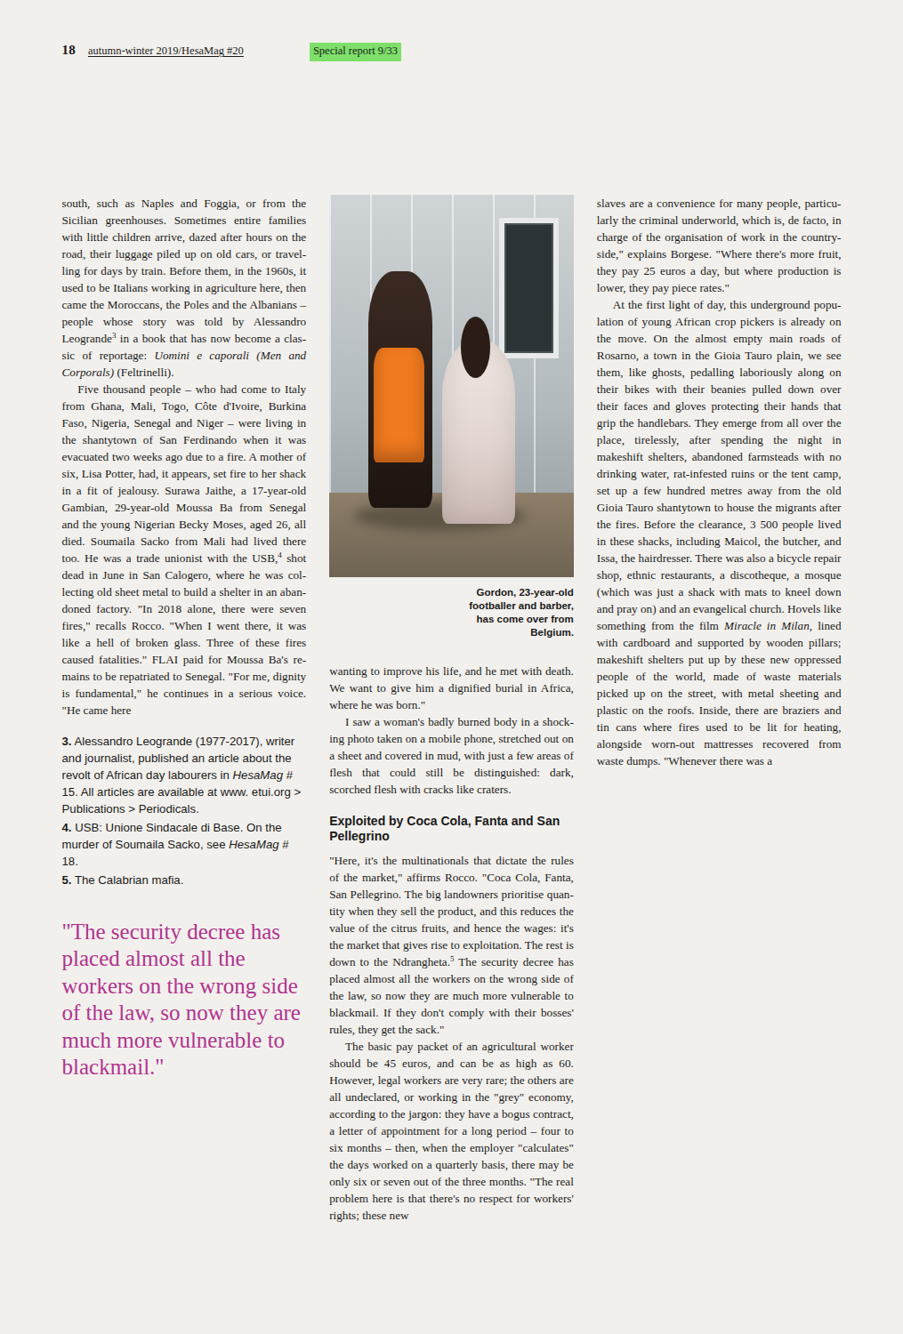18 autumn-winter 2019/HesaMag #20 Special report 9/33
south, such as Naples and Foggia, or from the Sicilian greenhouses. Sometimes entire families with little children arrive, dazed after hours on the road, their luggage piled up on old cars, or travelling for days by train. Before them, in the 1960s, it used to be Italians working in agriculture here, then came the Moroccans, the Poles and the Albanians – people whose story was told by Alessandro Leogrande3 in a book that has now become a classic of reportage: Uomini e caporali (Men and Corporals) (Feltrinelli).
Five thousand people – who had come to Italy from Ghana, Mali, Togo, Côte d'Ivoire, Burkina Faso, Nigeria, Senegal and Niger – were living in the shantytown of San Ferdinando when it was evacuated two weeks ago due to a fire. A mother of six, Lisa Potter, had, it appears, set fire to her shack in a fit of jealousy. Surawa Jaithe, a 17-year-old Gambian, 29-year-old Moussa Ba from Senegal and the young Nigerian Becky Moses, aged 26, all died. Soumaila Sacko from Mali had lived there too. He was a trade unionist with the USB,4 shot dead in June in San Calogero, where he was collecting old sheet metal to build a shelter in an abandoned factory. "In 2018 alone, there were seven fires," recalls Rocco. "When I went there, it was like a hell of broken glass. Three of these fires caused fatalities." FLAI paid for Moussa Ba's remains to be repatriated to Senegal. "For me, dignity is fundamental," he continues in a serious voice. "He came here
3. Alessandro Leogrande (1977-2017), writer and journalist, published an article about the revolt of African day labourers in HesaMag # 15. All articles are available at www. etui.org > Publications > Periodicals.
4. USB: Unione Sindacale di Base. On the murder of Soumaila Sacko, see HesaMag # 18.
5. The Calabrian mafia.
"The security decree has placed almost all the workers on the wrong side of the law, so now they are much more vulnerable to blackmail."
Gordon, 23-year-old
footballer and barber,
has come over from
Belgium.
wanting to improve his life, and he met with death. We want to give him a dignified burial in Africa, where he was born."
I saw a woman's badly burned body in a shocking photo taken on a mobile phone, stretched out on a sheet and covered in mud, with just a few areas of flesh that could still be distinguished: dark, scorched flesh with cracks like craters.
Exploited by Coca Cola, Fanta and San Pellegrino
"Here, it's the multinationals that dictate the rules of the market," affirms Rocco. "Coca Cola, Fanta, San Pellegrino. The big landowners prioritise quantity when they sell the product, and this reduces the value of the citrus fruits, and hence the wages: it's the market that gives rise to exploitation. The rest is down to the Ndrangheta.5 The security decree has placed almost all the workers on the wrong side of the law, so now they are much more vulnerable to blackmail. If they don't comply with their bosses' rules, they get the sack."
The basic pay packet of an agricultural worker should be 45 euros, and can be as high as 60. However, legal workers are very rare; the others are all undeclared, or working in the "grey" economy, according to the jargon: they have a bogus contract, a letter of appointment for a long period – four to six months – then, when the employer "calculates" the days worked on a quarterly basis, there may be only six or seven out of the three months. "The real problem here is that there's no respect for workers' rights; these new
slaves are a convenience for many people, particularly the criminal underworld, which is, de facto, in charge of the organisation of work in the countryside," explains Borgese. "Where there's more fruit, they pay 25 euros a day, but where production is lower, they pay piece rates."
At the first light of day, this underground population of young African crop pickers is already on the move. On the almost empty main roads of Rosarno, a town in the Gioia Tauro plain, we see them, like ghosts, pedalling laboriously along on their bikes with their beanies pulled down over their faces and gloves protecting their hands that grip the handlebars. They emerge from all over the place, tirelessly, after spending the night in makeshift shelters, abandoned farmsteads with no drinking water, rat-infested ruins or the tent camp, set up a few hundred metres away from the old Gioia Tauro shantytown to house the migrants after the fires. Before the clearance, 3 500 people lived in these shacks, including Maicol, the butcher, and Issa, the hairdresser. There was also a bicycle repair shop, ethnic restaurants, a discotheque, a mosque (which was just a shack with mats to kneel down and pray on) and an evangelical church. Hovels like something from the film Miracle in Milan, lined with cardboard and supported by wooden pillars; makeshift shelters put up by these new oppressed people of the world, made of waste materials picked up on the street, with metal sheeting and plastic on the roofs. Inside, there are braziers and tin cans where fires used to be lit for heating, alongside worn-out mattresses recovered from waste dumps. "Whenever there was a